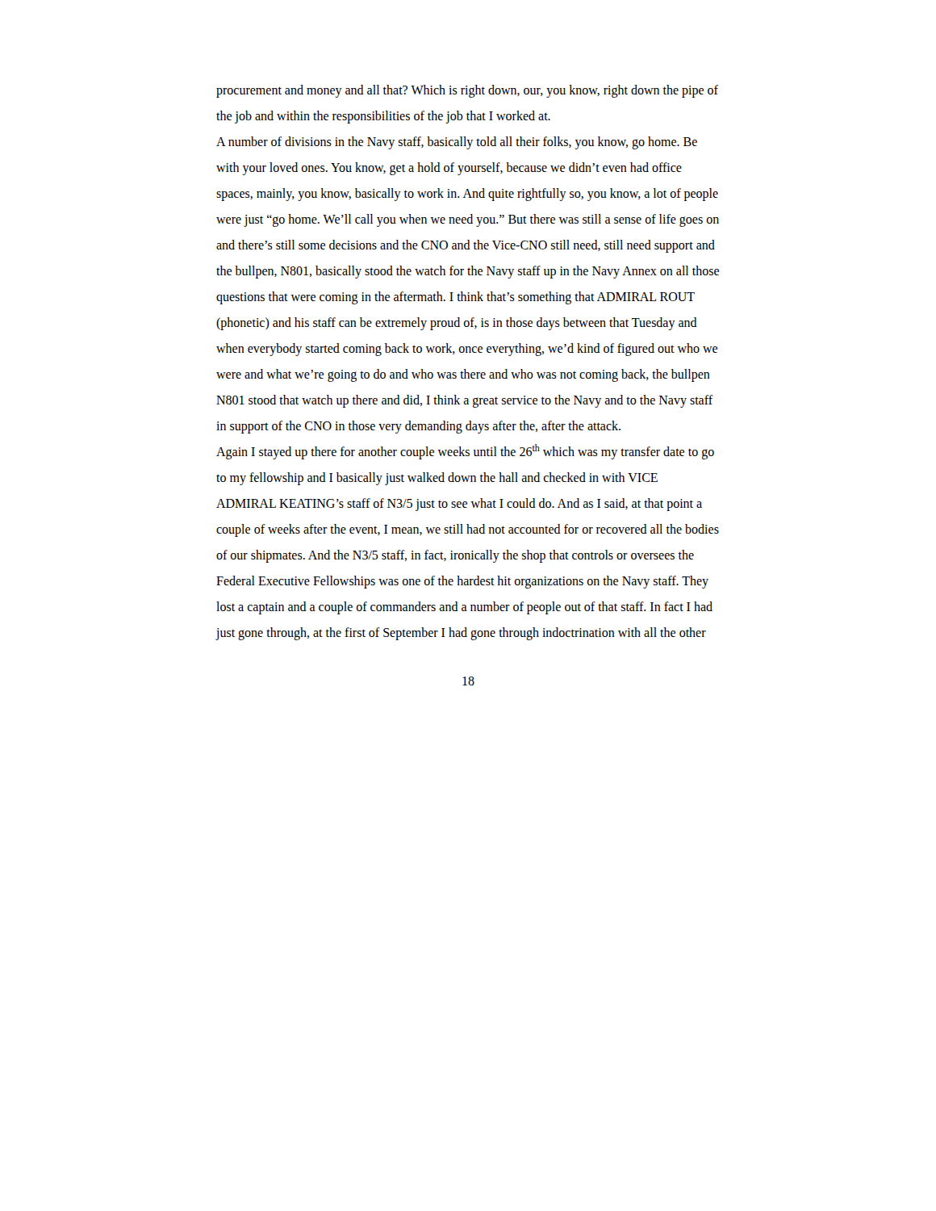procurement and money and all that? Which is right down, our, you know, right down the pipe of the job and within the responsibilities of the job that I worked at.
A number of divisions in the Navy staff, basically told all their folks, you know, go home. Be with your loved ones. You know, get a hold of yourself, because we didn’t even had office spaces, mainly, you know, basically to work in. And quite rightfully so, you know, a lot of people were just “go home. We’ll call you when we need you.” But there was still a sense of life goes on and there’s still some decisions and the CNO and the Vice-CNO still need, still need support and the bullpen, N801, basically stood the watch for the Navy staff up in the Navy Annex on all those questions that were coming in the aftermath. I think that’s something that ADMIRAL ROUT (phonetic) and his staff can be extremely proud of, is in those days between that Tuesday and when everybody started coming back to work, once everything, we’d kind of figured out who we were and what we’re going to do and who was there and who was not coming back, the bullpen N801 stood that watch up there and did, I think a great service to the Navy and to the Navy staff in support of the CNO in those very demanding days after the, after the attack.
Again I stayed up there for another couple weeks until the 26th which was my transfer date to go to my fellowship and I basically just walked down the hall and checked in with VICE ADMIRAL KEATING’s staff of N3/5 just to see what I could do. And as I said, at that point a couple of weeks after the event, I mean, we still had not accounted for or recovered all the bodies of our shipmates. And the N3/5 staff, in fact, ironically the shop that controls or oversees the Federal Executive Fellowships was one of the hardest hit organizations on the Navy staff. They lost a captain and a couple of commanders and a number of people out of that staff. In fact I had just gone through, at the first of September I had gone through indoctrination with all the other
18